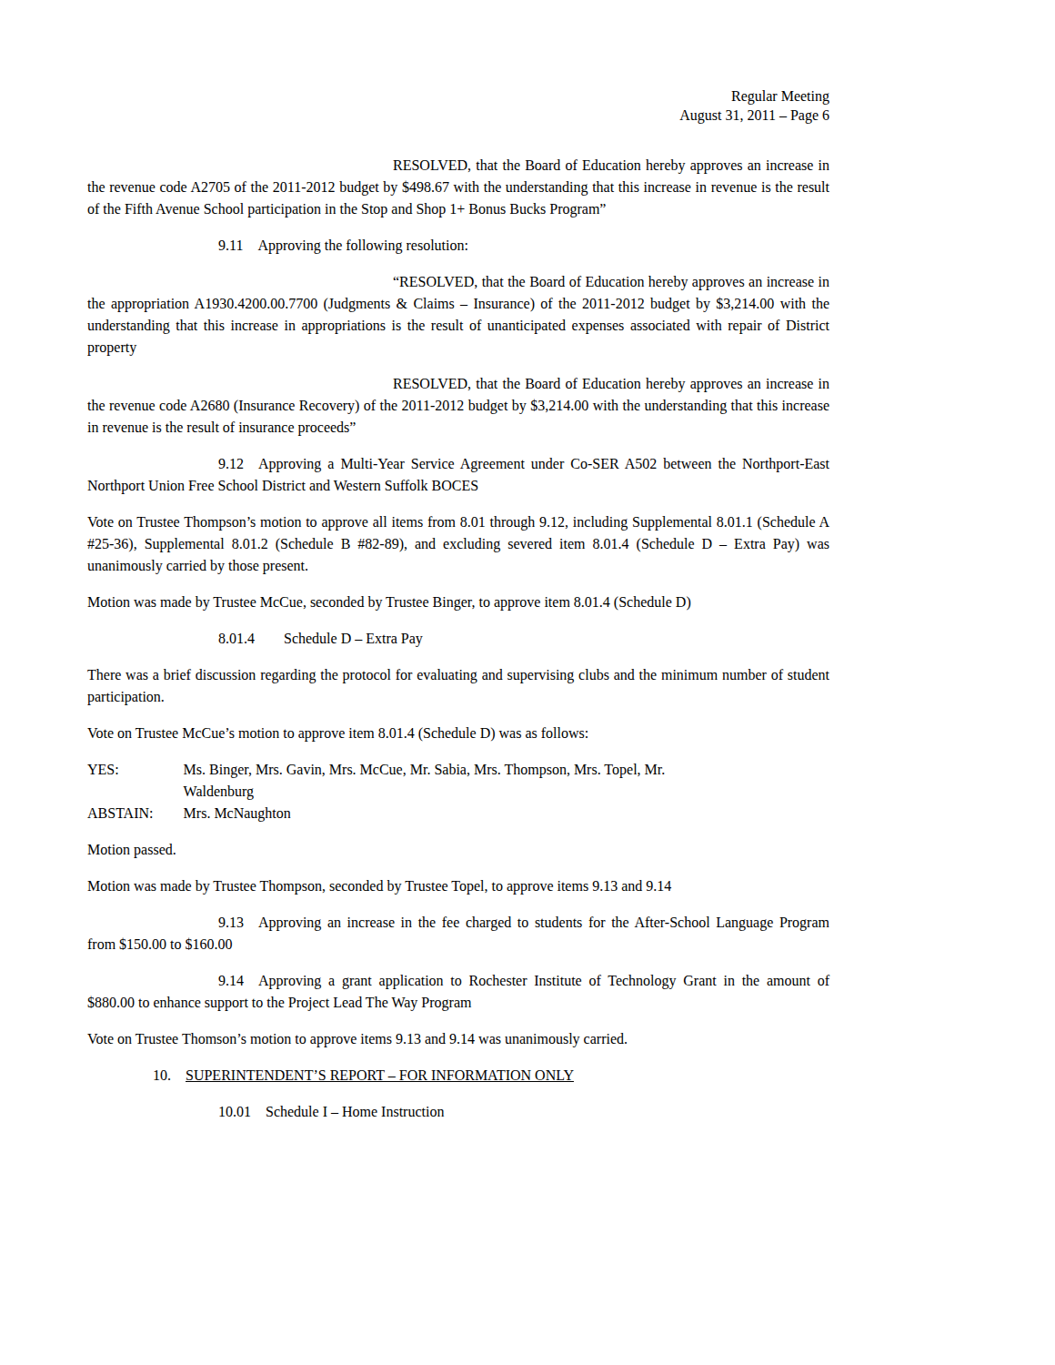Regular Meeting
August 31, 2011 – Page 6
RESOLVED, that the Board of Education hereby approves an increase in the revenue code A2705 of the 2011-2012 budget by $498.67 with the understanding that this increase in revenue is the result of the Fifth Avenue School participation in the Stop and Shop 1+ Bonus Bucks Program”
9.11 Approving the following resolution:
“RESOLVED, that the Board of Education hereby approves an increase in the appropriation A1930.4200.00.7700 (Judgments & Claims – Insurance) of the 2011-2012 budget by $3,214.00 with the understanding that this increase in appropriations is the result of unanticipated expenses associated with repair of District property
RESOLVED, that the Board of Education hereby approves an increase in the revenue code A2680 (Insurance Recovery) of the 2011-2012 budget by $3,214.00 with the understanding that this increase in revenue is the result of insurance proceeds”
9.12 Approving a Multi-Year Service Agreement under Co-SER A502 between the Northport-East Northport Union Free School District and Western Suffolk BOCES
Vote on Trustee Thompson’s motion to approve all items from 8.01 through 9.12, including Supplemental 8.01.1 (Schedule A #25-36), Supplemental 8.01.2 (Schedule B #82-89), and excluding severed item 8.01.4 (Schedule D – Extra Pay) was unanimously carried by those present.
Motion was made by Trustee McCue, seconded by Trustee Binger, to approve item 8.01.4 (Schedule D)
8.01.4  Schedule D – Extra Pay
There was a brief discussion regarding the protocol for evaluating and supervising clubs and the minimum number of student participation.
Vote on Trustee McCue’s motion to approve item 8.01.4 (Schedule D) was as follows:
YES:
Ms. Binger, Mrs. Gavin, Mrs. McCue, Mr. Sabia, Mrs. Thompson, Mrs. Topel, Mr.
Waldenburg
ABSTAIN:
Mrs. McNaughton
Motion passed.
Motion was made by Trustee Thompson, seconded by Trustee Topel, to approve items 9.13 and 9.14
9.13 Approving an increase in the fee charged to students for the After-School Language Program from $150.00 to $160.00
9.14 Approving a grant application to Rochester Institute of Technology Grant in the amount of $880.00 to enhance support to the Project Lead The Way Program
Vote on Trustee Thomson’s motion to approve items 9.13 and 9.14 was unanimously carried.
10. SUPERINTENDENT’S REPORT – FOR INFORMATION ONLY
10.01 Schedule I – Home Instruction